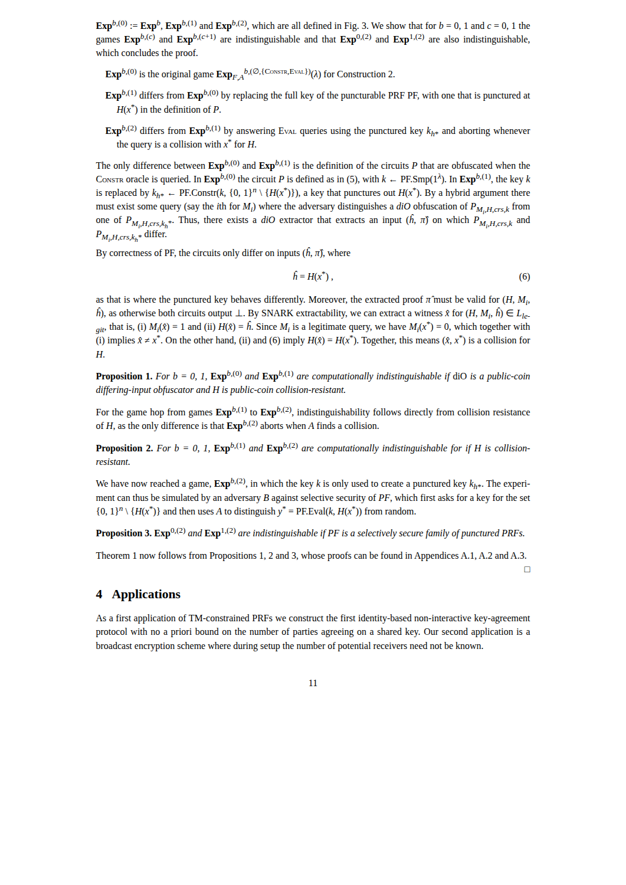Expb,(0) := Expb, Expb,(1) and Expb,(2), which are all defined in Fig. 3. We show that for b = 0, 1 and c = 0, 1 the games Expb,(c) and Expb,(c+1) are indistinguishable and that Exp0,(2) and Exp1,(2) are also indistinguishable, which concludes the proof.
Expb,(0) is the original game ExpF,Ab,(∅,{Constr,Eval})(λ) for Construction 2.
Expb,(1) differs from Expb,(0) by replacing the full key of the puncturable PRF PF, with one that is punctured at H(x*) in the definition of P.
Expb,(2) differs from Expb,(1) by answering Eval queries using the punctured key kh* and aborting whenever the query is a collision with x* for H.
The only difference between Expb,(0) and Expb,(1) is the definition of the circuits P that are obfuscated when the Constr oracle is queried. In Expb,(0) the circuit P is defined as in (5), with k ← PF.Smp(1λ). In Expb,(1), the key k is replaced by kh* ← PF.Constr(k, {0, 1}n \ {H(x*)}), a key that punctures out H(x*). By a hybrid argument there must exist some query (say the ith for Mi) where the adversary distinguishes a diO obfuscation of PMi,H,crs,k from one of PMi,H,crs,kh*. Thus, there exists a diO extractor that extracts an input (ĥ, π̂) on which PMi,H,crs,k and PMi,H,crs,kh* differ.
By correctness of PF, the circuits only differ on inputs (ĥ, π̂), where
ĥ = H(x*) , (6)
as that is where the punctured key behaves differently. Moreover, the extracted proof π̂ must be valid for (H, Mi, ĥ), as otherwise both circuits output ⊥. By SNARK extractability, we can extract a witness x̂ for (H, Mi, ĥ) ∈ Llegit, that is, (i) Mi(x̂) = 1 and (ii) H(x̂) = ĥ. Since Mi is a legitimate query, we have Mi(x*) = 0, which together with (i) implies x̂ ≠ x*. On the other hand, (ii) and (6) imply H(x̂) = H(x*). Together, this means (x̂, x*) is a collision for H.
Proposition 1. For b = 0, 1, Expb,(0) and Expb,(1) are computationally indistinguishable if diO is a public-coin differing-input obfuscator and H is public-coin collision-resistant.
For the game hop from games Expb,(1) to Expb,(2), indistinguishability follows directly from collision resistance of H, as the only difference is that Expb,(2) aborts when A finds a collision.
Proposition 2. For b = 0, 1, Expb,(1) and Expb,(2) are computationally indistinguishable for if H is collision-resistant.
We have now reached a game, Expb,(2), in which the key k is only used to create a punctured key kh*. The experiment can thus be simulated by an adversary B against selective security of PF, which first asks for a key for the set {0, 1}n \ {H(x*)} and then uses A to distinguish y* = PF.Eval(k, H(x*)) from random.
Proposition 3. Exp0,(2) and Exp1,(2) are indistinguishable if PF is a selectively secure family of punctured PRFs.
Theorem 1 now follows from Propositions 1, 2 and 3, whose proofs can be found in Appendices A.1, A.2 and A.3. □
4 Applications
As a first application of TM-constrained PRFs we construct the first identity-based non-interactive key-agreement protocol with no a priori bound on the number of parties agreeing on a shared key. Our second application is a broadcast encryption scheme where during setup the number of potential receivers need not be known.
11